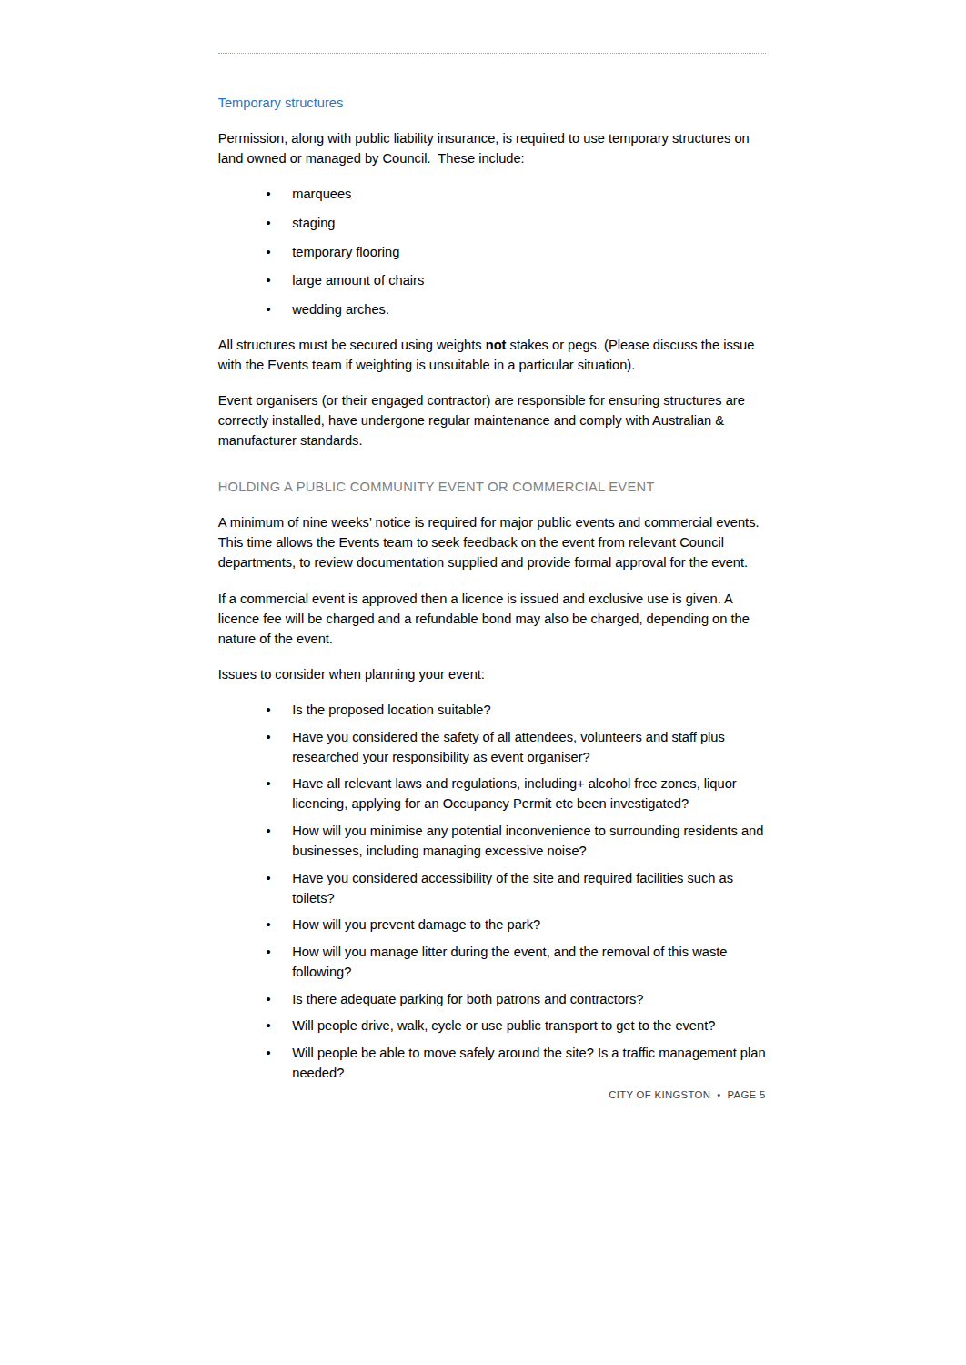Temporary structures
Permission, along with public liability insurance, is required to use temporary structures on land owned or managed by Council. These include:
marquees
staging
temporary flooring
large amount of chairs
wedding arches.
All structures must be secured using weights not stakes or pegs. (Please discuss the issue with the Events team if weighting is unsuitable in a particular situation).
Event organisers (or their engaged contractor) are responsible for ensuring structures are correctly installed, have undergone regular maintenance and comply with Australian & manufacturer standards.
HOLDING A PUBLIC COMMUNITY EVENT OR COMMERCIAL EVENT
A minimum of nine weeks’ notice is required for major public events and commercial events. This time allows the Events team to seek feedback on the event from relevant Council departments, to review documentation supplied and provide formal approval for the event.
If a commercial event is approved then a licence is issued and exclusive use is given. A licence fee will be charged and a refundable bond may also be charged, depending on the nature of the event.
Issues to consider when planning your event:
Is the proposed location suitable?
Have you considered the safety of all attendees, volunteers and staff plus researched your responsibility as event organiser?
Have all relevant laws and regulations, including+ alcohol free zones, liquor licencing, applying for an Occupancy Permit etc been investigated?
How will you minimise any potential inconvenience to surrounding residents and businesses, including managing excessive noise?
Have you considered accessibility of the site and required facilities such as toilets?
How will you prevent damage to the park?
How will you manage litter during the event, and the removal of this waste following?
Is there adequate parking for both patrons and contractors?
Will people drive, walk, cycle or use public transport to get to the event?
Will people be able to move safely around the site? Is a traffic management plan needed?
CITY OF KINGSTON • PAGE 5